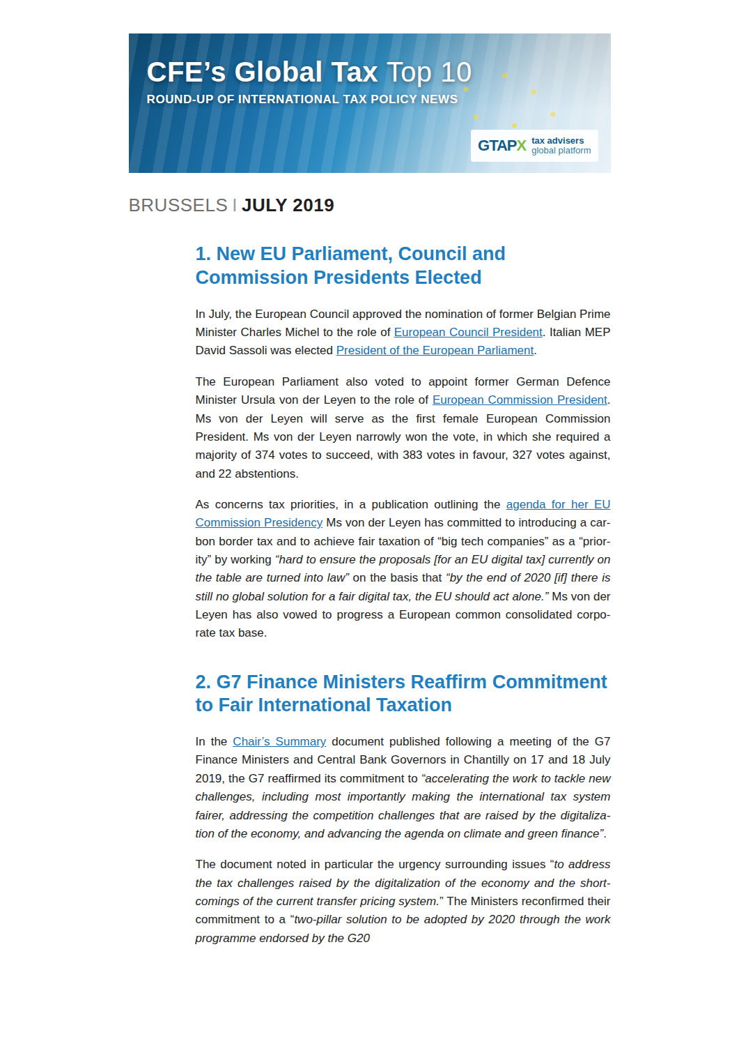CFE’s Global Tax Top 10
Round-up of International Tax Policy News
GTAPX
tax advisersglobal platform
BRUSSELS IJULY 2019
1. New EU Parliament, Council and Commission Presidents Elected
In July, the European Council approved the nomination of former Belgian Prime Minister Charles Michel to the role of European Council President. Italian MEP David Sassoli was elected President of the European Parliament.
The European Parliament also voted to appoint former German Defence Minister Ursula von der Leyen to the role of European Commission President. Ms von der Leyen will serve as the first female European Commission President. Ms von der Leyen narrowly won the vote, in which she required a majority of 374 votes to succeed, with 383 votes in favour, 327 votes against, and 22 abstentions.
As concerns tax priorities, in a publication outlining the agenda for her EU Commission Presidency Ms von der Leyen has committed to introducing a carbon border tax and to achieve fair taxation of “big tech companies” as a “priority” by working “hard to ensure the proposals [for an EU digital tax] currently on the table are turned into law” on the basis that “by the end of 2020 [if] there is still no global solution for a fair digital tax, the EU should act alone.” Ms von der Leyen has also vowed to progress a European common consolidated corporate tax base.
2. G7 Finance Ministers Reaffirm Commitment to Fair International Taxation
In the Chair’s Summary document published following a meeting of the G7 Finance Ministers and Central Bank Governors in Chantilly on 17 and 18 July 2019, the G7 reaffirmed its commitment to “accelerating the work to tackle new challenges, including most importantly making the international tax system fairer, addressing the competition challenges that are raised by the digitalization of the economy, and advancing the agenda on climate and green finance”.
The document noted in particular the urgency surrounding issues “to address the tax challenges raised by the digitalization of the economy and the shortcomings of the current transfer pricing system.” The Ministers reconfirmed their commitment to a “two-pillar solution to be adopted by 2020 through the work programme endorsed by the G20